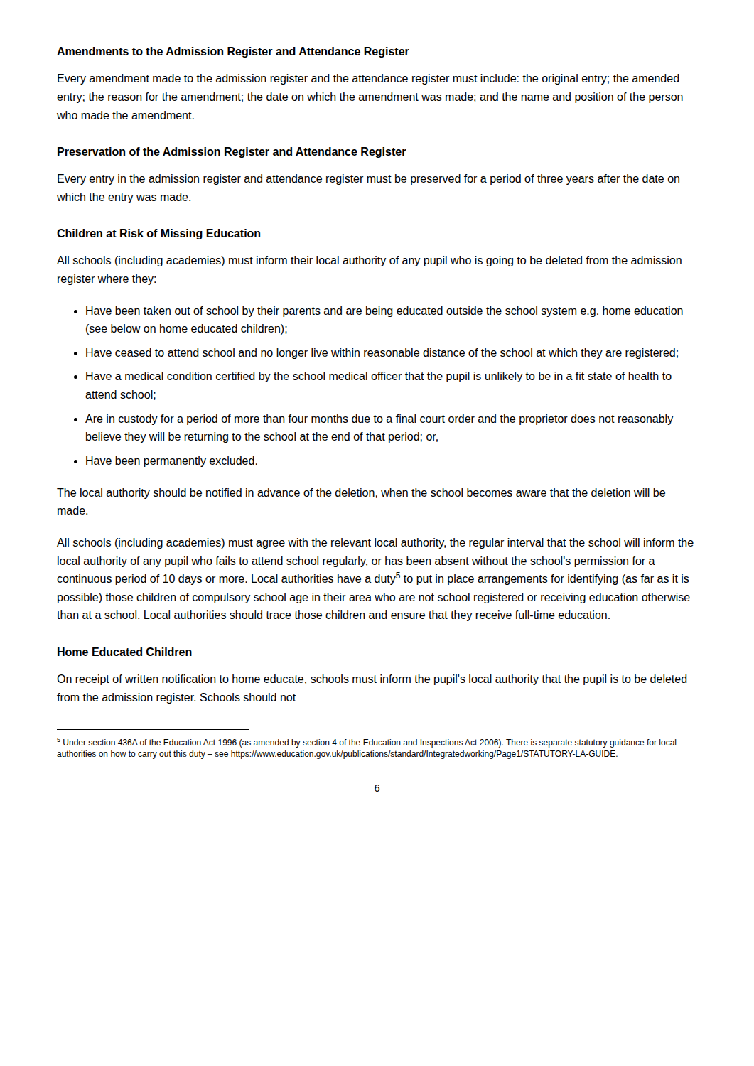Amendments to the Admission Register and Attendance Register
Every amendment made to the admission register and the attendance register must include: the original entry; the amended entry; the reason for the amendment; the date on which the amendment was made; and the name and position of the person who made the amendment.
Preservation of the Admission Register and Attendance Register
Every entry in the admission register and attendance register must be preserved for a period of three years after the date on which the entry was made.
Children at Risk of Missing Education
All schools (including academies) must inform their local authority of any pupil who is going to be deleted from the admission register where they:
Have been taken out of school by their parents and are being educated outside the school system e.g. home education (see below on home educated children);
Have ceased to attend school and no longer live within reasonable distance of the school at which they are registered;
Have a medical condition certified by the school medical officer that the pupil is unlikely to be in a fit state of health to attend school;
Are in custody for a period of more than four months due to a final court order and the proprietor does not reasonably believe they will be returning to the school at the end of that period; or,
Have been permanently excluded.
The local authority should be notified in advance of the deletion, when the school becomes aware that the deletion will be made.
All schools (including academies) must agree with the relevant local authority, the regular interval that the school will inform the local authority of any pupil who fails to attend school regularly, or has been absent without the school's permission for a continuous period of 10 days or more. Local authorities have a duty5 to put in place arrangements for identifying (as far as it is possible) those children of compulsory school age in their area who are not school registered or receiving education otherwise than at a school. Local authorities should trace those children and ensure that they receive full-time education.
Home Educated Children
On receipt of written notification to home educate, schools must inform the pupil's local authority that the pupil is to be deleted from the admission register. Schools should not
5 Under section 436A of the Education Act 1996 (as amended by section 4 of the Education and Inspections Act 2006). There is separate statutory guidance for local authorities on how to carry out this duty – see https://www.education.gov.uk/publications/standard/Integratedworking/Page1/STATUTORY-LA-GUIDE.
6